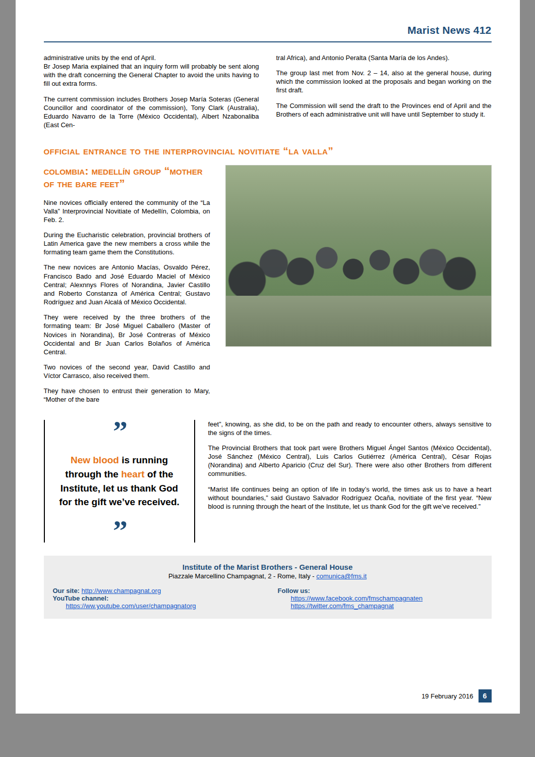Marist News 412
administrative units by the end of April.
Br Josep Maria explained that an inquiry form will probably be sent along with the draft concerning the General Chapter to avoid the units having to fill out extra forms.
The current commission includes Brothers Josep María Soteras (General Councillor and coordinator of the commission), Tony Clark (Australia), Eduardo Navarro de la Torre (México Occidental), Albert Nzabonaliba (East Cen-
tral Africa), and Antonio Peralta (Santa María de los Andes).
The group last met from Nov. 2 – 14, also at the general house, during which the commission looked at the proposals and began working on the first draft.
The Commission will send the draft to the Provinces end of April and the Brothers of each administrative unit will have until September to study it.
Official entrance to the interprovincial novitiate “La Valla”
Colombia: Medellín group “Mother of the bare feet”
Nine novices officially entered the community of the “La Valla” Interprovincial Novitiate of Medellín, Colombia, on Feb. 2.
During the Eucharistic celebration, provincial brothers of Latin America gave the new members a cross while the formating team game them the Constitutions.
The new novices are Antonio Macías, Osvaldo Pérez, Francisco Bado and José Eduardo Maciel of México Central; Alexnnys Flores of Norandina, Javier Castillo and Roberto Constanza of América Central; Gustavo Rodríguez and Juan Alcalá of México Occidental.
They were received by the three brothers of the formating team: Br José Miguel Caballero (Master of Novices in Norandina), Br José Contreras of México Occidental and Br Juan Carlos Bolaños of América Central.
Two novices of the second year, David Castillo and Víctor Carrasco, also received them.
They have chosen to entrust their generation to Mary, “Mother of the bare
”
New blood is running through the heart of the Institute, let us thank God for the gift we’ve received.
”
feet”, knowing, as she did, to be on the path and ready to encounter others, always sensitive to the signs of the times.
The Provincial Brothers that took part were Brothers Miguel Ángel Santos (México Occidental), José Sánchez (México Central), Luis Carlos Gutiérrez (América Central), César Rojas (Norandina) and Alberto Aparicio (Cruz del Sur). There were also other Brothers from different communities.
“Marist life continues being an option of life in today’s world, the times ask us to have a heart without boundaries,” said Gustavo Salvador Rodríguez Ocaña, novitiate of the first year. “New blood is running through the heart of the Institute, let us thank God for the gift we’ve received.”
Institute of the Marist Brothers - General House
Piazzale Marcellino Champagnat, 2 - Rome, Italy - comunica@fms.it
Our site: http://www.champagnat.org
YouTube channel:
https://ww.youtube.com/user/champagnatorg
Follow us:
https://www.facebook.com/fmschampagnaten
https://twitter.com/fms_champagnat
19 February 2016 6